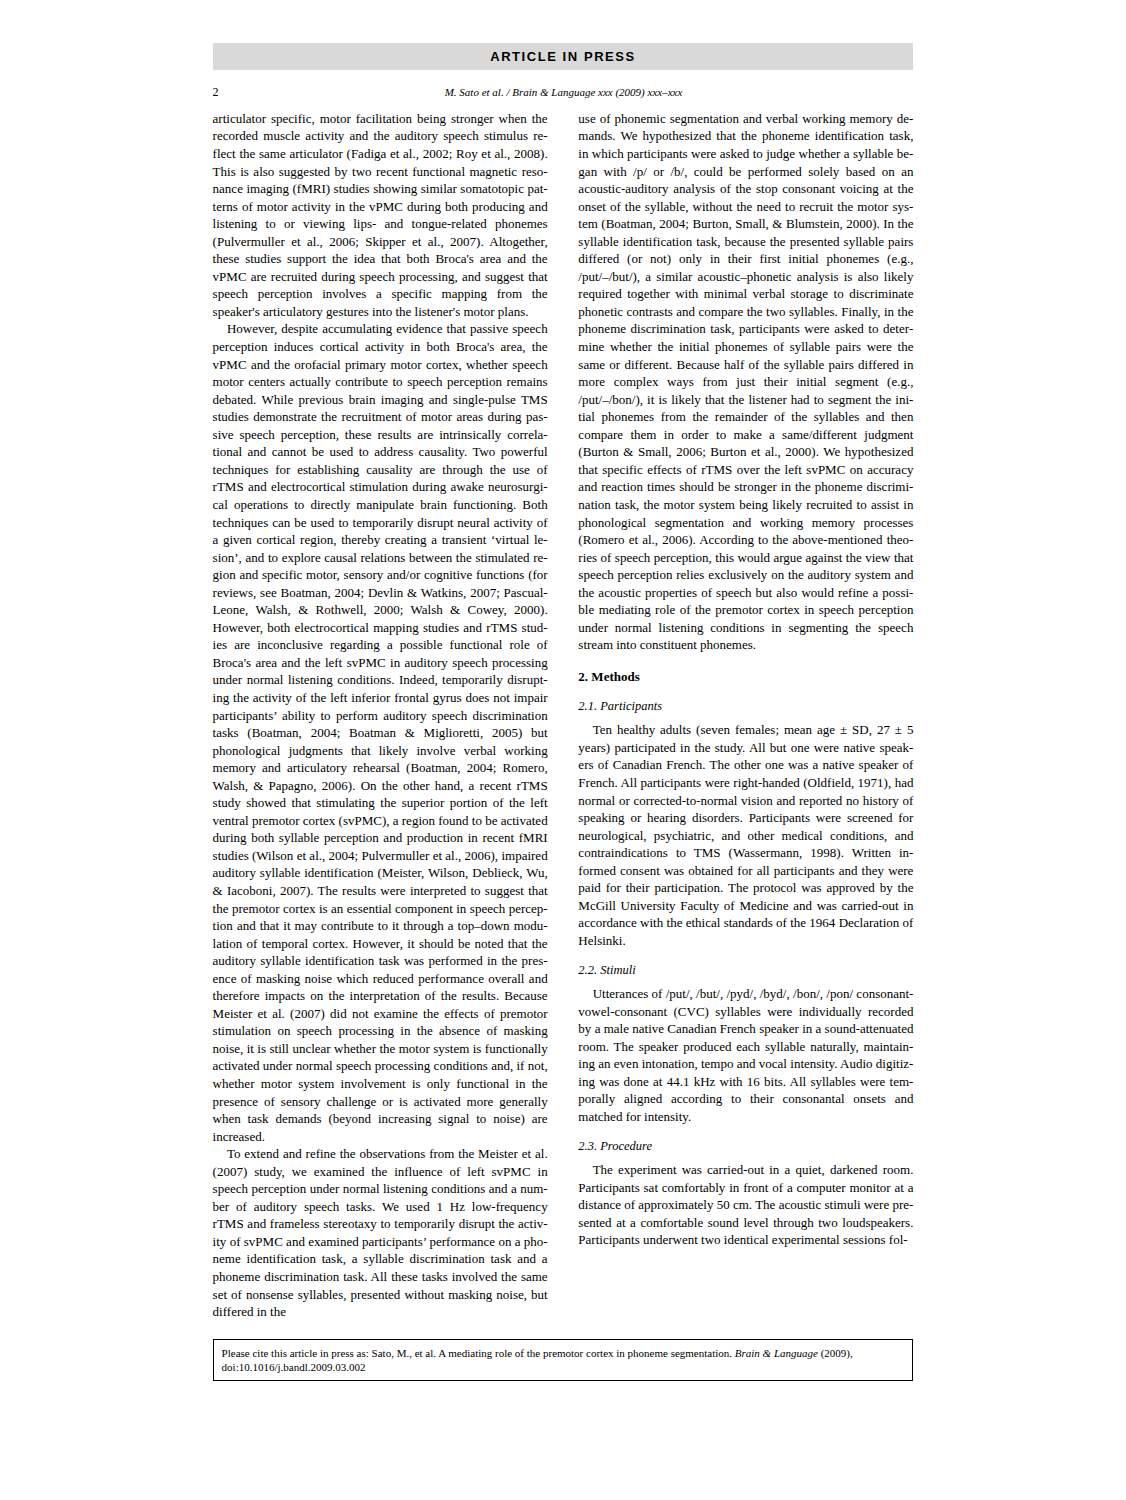ARTICLE IN PRESS
2 M. Sato et al. / Brain & Language xxx (2009) xxx–xxx
articulator specific, motor facilitation being stronger when the recorded muscle activity and the auditory speech stimulus reflect the same articulator (Fadiga et al., 2002; Roy et al., 2008). This is also suggested by two recent functional magnetic resonance imaging (fMRI) studies showing similar somatotopic patterns of motor activity in the vPMC during both producing and listening to or viewing lips- and tongue-related phonemes (Pulvermuller et al., 2006; Skipper et al., 2007). Altogether, these studies support the idea that both Broca's area and the vPMC are recruited during speech processing, and suggest that speech perception involves a specific mapping from the speaker's articulatory gestures into the listener's motor plans.
However, despite accumulating evidence that passive speech perception induces cortical activity in both Broca's area, the vPMC and the orofacial primary motor cortex, whether speech motor centers actually contribute to speech perception remains debated. While previous brain imaging and single-pulse TMS studies demonstrate the recruitment of motor areas during passive speech perception, these results are intrinsically correlational and cannot be used to address causality. Two powerful techniques for establishing causality are through the use of rTMS and electrocortical stimulation during awake neurosurgical operations to directly manipulate brain functioning. Both techniques can be used to temporarily disrupt neural activity of a given cortical region, thereby creating a transient ‘virtual lesion’, and to explore causal relations between the stimulated region and specific motor, sensory and/or cognitive functions (for reviews, see Boatman, 2004; Devlin & Watkins, 2007; Pascual-Leone, Walsh, & Rothwell, 2000; Walsh & Cowey, 2000). However, both electrocortical mapping studies and rTMS studies are inconclusive regarding a possible functional role of Broca's area and the left svPMC in auditory speech processing under normal listening conditions. Indeed, temporarily disrupting the activity of the left inferior frontal gyrus does not impair participants’ ability to perform auditory speech discrimination tasks (Boatman, 2004; Boatman & Miglioretti, 2005) but phonological judgments that likely involve verbal working memory and articulatory rehearsal (Boatman, 2004; Romero, Walsh, & Papagno, 2006). On the other hand, a recent rTMS study showed that stimulating the superior portion of the left ventral premotor cortex (svPMC), a region found to be activated during both syllable perception and production in recent fMRI studies (Wilson et al., 2004; Pulvermuller et al., 2006), impaired auditory syllable identification (Meister, Wilson, Deblieck, Wu, & Iacoboni, 2007). The results were interpreted to suggest that the premotor cortex is an essential component in speech perception and that it may contribute to it through a top–down modulation of temporal cortex. However, it should be noted that the auditory syllable identification task was performed in the presence of masking noise which reduced performance overall and therefore impacts on the interpretation of the results. Because Meister et al. (2007) did not examine the effects of premotor stimulation on speech processing in the absence of masking noise, it is still unclear whether the motor system is functionally activated under normal speech processing conditions and, if not, whether motor system involvement is only functional in the presence of sensory challenge or is activated more generally when task demands (beyond increasing signal to noise) are increased.
To extend and refine the observations from the Meister et al. (2007) study, we examined the influence of left svPMC in speech perception under normal listening conditions and a number of auditory speech tasks. We used 1 Hz low-frequency rTMS and frameless stereotaxy to temporarily disrupt the activity of svPMC and examined participants’ performance on a phoneme identification task, a syllable discrimination task and a phoneme discrimination task. All these tasks involved the same set of nonsense syllables, presented without masking noise, but differed in the
use of phonemic segmentation and verbal working memory demands. We hypothesized that the phoneme identification task, in which participants were asked to judge whether a syllable began with /p/ or /b/, could be performed solely based on an acoustic-auditory analysis of the stop consonant voicing at the onset of the syllable, without the need to recruit the motor system (Boatman, 2004; Burton, Small, & Blumstein, 2000). In the syllable identification task, because the presented syllable pairs differed (or not) only in their first initial phonemes (e.g., /put/–/but/), a similar acoustic–phonetic analysis is also likely required together with minimal verbal storage to discriminate phonetic contrasts and compare the two syllables. Finally, in the phoneme discrimination task, participants were asked to determine whether the initial phonemes of syllable pairs were the same or different. Because half of the syllable pairs differed in more complex ways from just their initial segment (e.g., /put/–/bon/), it is likely that the listener had to segment the initial phonemes from the remainder of the syllables and then compare them in order to make a same/different judgment (Burton & Small, 2006; Burton et al., 2000). We hypothesized that specific effects of rTMS over the left svPMC on accuracy and reaction times should be stronger in the phoneme discrimination task, the motor system being likely recruited to assist in phonological segmentation and working memory processes (Romero et al., 2006). According to the above-mentioned theories of speech perception, this would argue against the view that speech perception relies exclusively on the auditory system and the acoustic properties of speech but also would refine a possible mediating role of the premotor cortex in speech perception under normal listening conditions in segmenting the speech stream into constituent phonemes.
2. Methods
2.1. Participants
Ten healthy adults (seven females; mean age ± SD, 27 ± 5 years) participated in the study. All but one were native speakers of Canadian French. The other one was a native speaker of French. All participants were right-handed (Oldfield, 1971), had normal or corrected-to-normal vision and reported no history of speaking or hearing disorders. Participants were screened for neurological, psychiatric, and other medical conditions, and contraindications to TMS (Wassermann, 1998). Written informed consent was obtained for all participants and they were paid for their participation. The protocol was approved by the McGill University Faculty of Medicine and was carried-out in accordance with the ethical standards of the 1964 Declaration of Helsinki.
2.2. Stimuli
Utterances of /put/, /but/, /pyd/, /byd/, /bon/, /pon/ consonant-vowel-consonant (CVC) syllables were individually recorded by a male native Canadian French speaker in a sound-attenuated room. The speaker produced each syllable naturally, maintaining an even intonation, tempo and vocal intensity. Audio digitizing was done at 44.1 kHz with 16 bits. All syllables were temporally aligned according to their consonantal onsets and matched for intensity.
2.3. Procedure
The experiment was carried-out in a quiet, darkened room. Participants sat comfortably in front of a computer monitor at a distance of approximately 50 cm. The acoustic stimuli were presented at a comfortable sound level through two loudspeakers. Participants underwent two identical experimental sessions fol-
Please cite this article in press as: Sato, M., et al. A mediating role of the premotor cortex in phoneme segmentation. Brain & Language (2009), doi:10.1016/j.bandl.2009.03.002